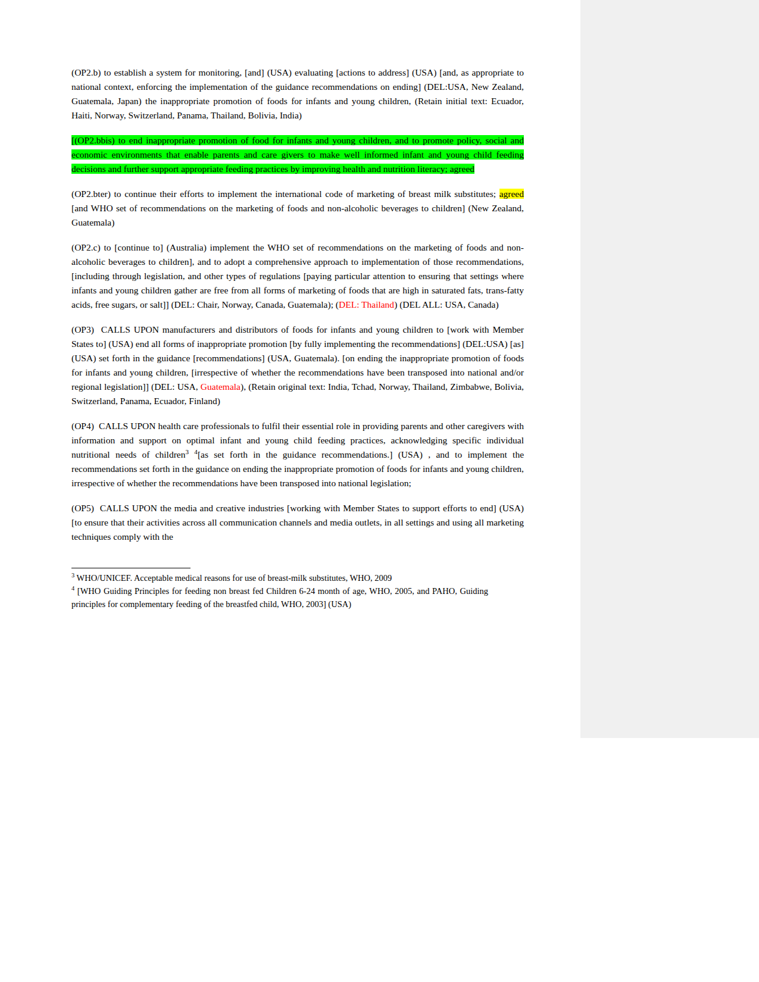(OP2.b) to establish a system for monitoring, [and] (USA) evaluating [actions to address] (USA) [and, as appropriate to national context, enforcing the implementation of the guidance recommendations on ending] (DEL:USA, New Zealand, Guatemala, Japan) the inappropriate promotion of foods for infants and young children, (Retain initial text: Ecuador, Haiti, Norway, Switzerland, Panama, Thailand, Bolivia, India)
[(OP2.bbis) to end inappropriate promotion of food for infants and young children, and to promote policy, social and economic environments that enable parents and care givers to make well informed infant and young child feeding decisions and further support appropriate feeding practices by improving health and nutrition literacy; agreed
(OP2.bter) to continue their efforts to implement the international code of marketing of breast milk substitutes; agreed [and WHO set of recommendations on the marketing of foods and non-alcoholic beverages to children] (New Zealand, Guatemala)
(OP2.c) to [continue to] (Australia) implement the WHO set of recommendations on the marketing of foods and non-alcoholic beverages to children], and to adopt a comprehensive approach to implementation of those recommendations, [including through legislation, and other types of regulations [paying particular attention to ensuring that settings where infants and young children gather are free from all forms of marketing of foods that are high in saturated fats, trans-fatty acids, free sugars, or salt]] (DEL: Chair, Norway, Canada, Guatemala); (DEL: Thailand) (DEL ALL: USA, Canada)
(OP3) CALLS UPON manufacturers and distributors of foods for infants and young children to [work with Member States to] (USA) end all forms of inappropriate promotion [by fully implementing the recommendations] (DEL:USA) [as] (USA) set forth in the guidance [recommendations] (USA, Guatemala). [on ending the inappropriate promotion of foods for infants and young children, [irrespective of whether the recommendations have been transposed into national and/or regional legislation]] (DEL: USA, Guatemala), (Retain original text: India, Tchad, Norway, Thailand, Zimbabwe, Bolivia, Switzerland, Panama, Ecuador, Finland)
(OP4) CALLS UPON health care professionals to fulfil their essential role in providing parents and other caregivers with information and support on optimal infant and young child feeding practices, acknowledging specific individual nutritional needs of children3 4[as set forth in the guidance recommendations.] (USA) , and to implement the recommendations set forth in the guidance on ending the inappropriate promotion of foods for infants and young children, irrespective of whether the recommendations have been transposed into national legislation;
(OP5) CALLS UPON the media and creative industries [working with Member States to support efforts to end] (USA) [to ensure that their activities across all communication channels and media outlets, in all settings and using all marketing techniques comply with the
3 WHO/UNICEF. Acceptable medical reasons for use of breast-milk substitutes, WHO, 2009
4 [WHO Guiding Principles for feeding non breast fed Children 6-24 month of age, WHO, 2005, and PAHO, Guiding principles for complementary feeding of the breastfed child, WHO, 2003] (USA)